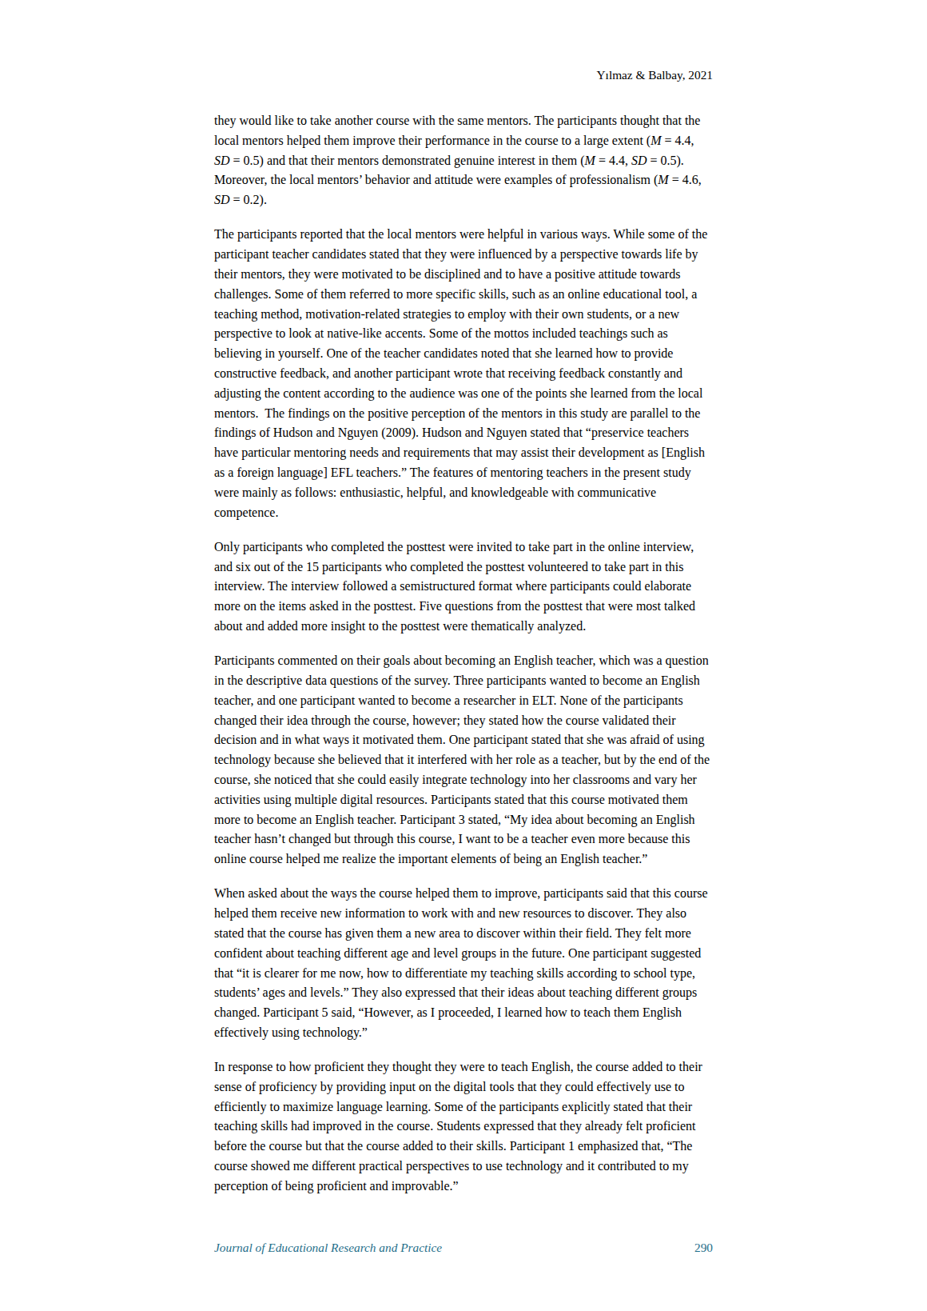Yılmaz & Balbay, 2021
they would like to take another course with the same mentors. The participants thought that the local mentors helped them improve their performance in the course to a large extent (M = 4.4, SD = 0.5) and that their mentors demonstrated genuine interest in them (M = 4.4, SD = 0.5). Moreover, the local mentors’ behavior and attitude were examples of professionalism (M = 4.6, SD = 0.2).
The participants reported that the local mentors were helpful in various ways. While some of the participant teacher candidates stated that they were influenced by a perspective towards life by their mentors, they were motivated to be disciplined and to have a positive attitude towards challenges. Some of them referred to more specific skills, such as an online educational tool, a teaching method, motivation-related strategies to employ with their own students, or a new perspective to look at native-like accents. Some of the mottos included teachings such as believing in yourself. One of the teacher candidates noted that she learned how to provide constructive feedback, and another participant wrote that receiving feedback constantly and adjusting the content according to the audience was one of the points she learned from the local mentors. The findings on the positive perception of the mentors in this study are parallel to the findings of Hudson and Nguyen (2009). Hudson and Nguyen stated that “preservice teachers have particular mentoring needs and requirements that may assist their development as [English as a foreign language] EFL teachers.” The features of mentoring teachers in the present study were mainly as follows: enthusiastic, helpful, and knowledgeable with communicative competence.
Only participants who completed the posttest were invited to take part in the online interview, and six out of the 15 participants who completed the posttest volunteered to take part in this interview. The interview followed a semistructured format where participants could elaborate more on the items asked in the posttest. Five questions from the posttest that were most talked about and added more insight to the posttest were thematically analyzed.
Participants commented on their goals about becoming an English teacher, which was a question in the descriptive data questions of the survey. Three participants wanted to become an English teacher, and one participant wanted to become a researcher in ELT. None of the participants changed their idea through the course, however; they stated how the course validated their decision and in what ways it motivated them. One participant stated that she was afraid of using technology because she believed that it interfered with her role as a teacher, but by the end of the course, she noticed that she could easily integrate technology into her classrooms and vary her activities using multiple digital resources. Participants stated that this course motivated them more to become an English teacher. Participant 3 stated, “My idea about becoming an English teacher hasn’t changed but through this course, I want to be a teacher even more because this online course helped me realize the important elements of being an English teacher.”
When asked about the ways the course helped them to improve, participants said that this course helped them receive new information to work with and new resources to discover. They also stated that the course has given them a new area to discover within their field. They felt more confident about teaching different age and level groups in the future. One participant suggested that “it is clearer for me now, how to differentiate my teaching skills according to school type, students’ ages and levels.” They also expressed that their ideas about teaching different groups changed. Participant 5 said, “However, as I proceeded, I learned how to teach them English effectively using technology.”
In response to how proficient they thought they were to teach English, the course added to their sense of proficiency by providing input on the digital tools that they could effectively use to efficiently to maximize language learning. Some of the participants explicitly stated that their teaching skills had improved in the course. Students expressed that they already felt proficient before the course but that the course added to their skills. Participant 1 emphasized that, “The course showed me different practical perspectives to use technology and it contributed to my perception of being proficient and improvable.”
Journal of Educational Research and Practice 290